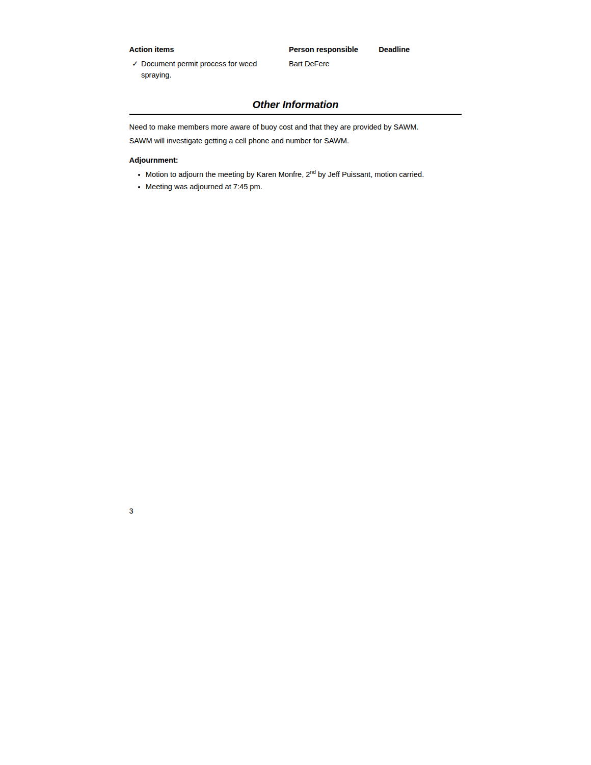| Action items | Person responsible | Deadline |
| --- | --- | --- |
| Document permit process for weed spraying. | Bart DeFere | |
Other Information
Need to make members more aware of buoy cost and that they are provided by SAWM.
SAWM will investigate getting a cell phone and number for SAWM.
Adjournment:
Motion to adjourn the meeting by Karen Monfre, 2nd by Jeff Puissant, motion carried.
Meeting was adjourned at 7:45 pm.
3